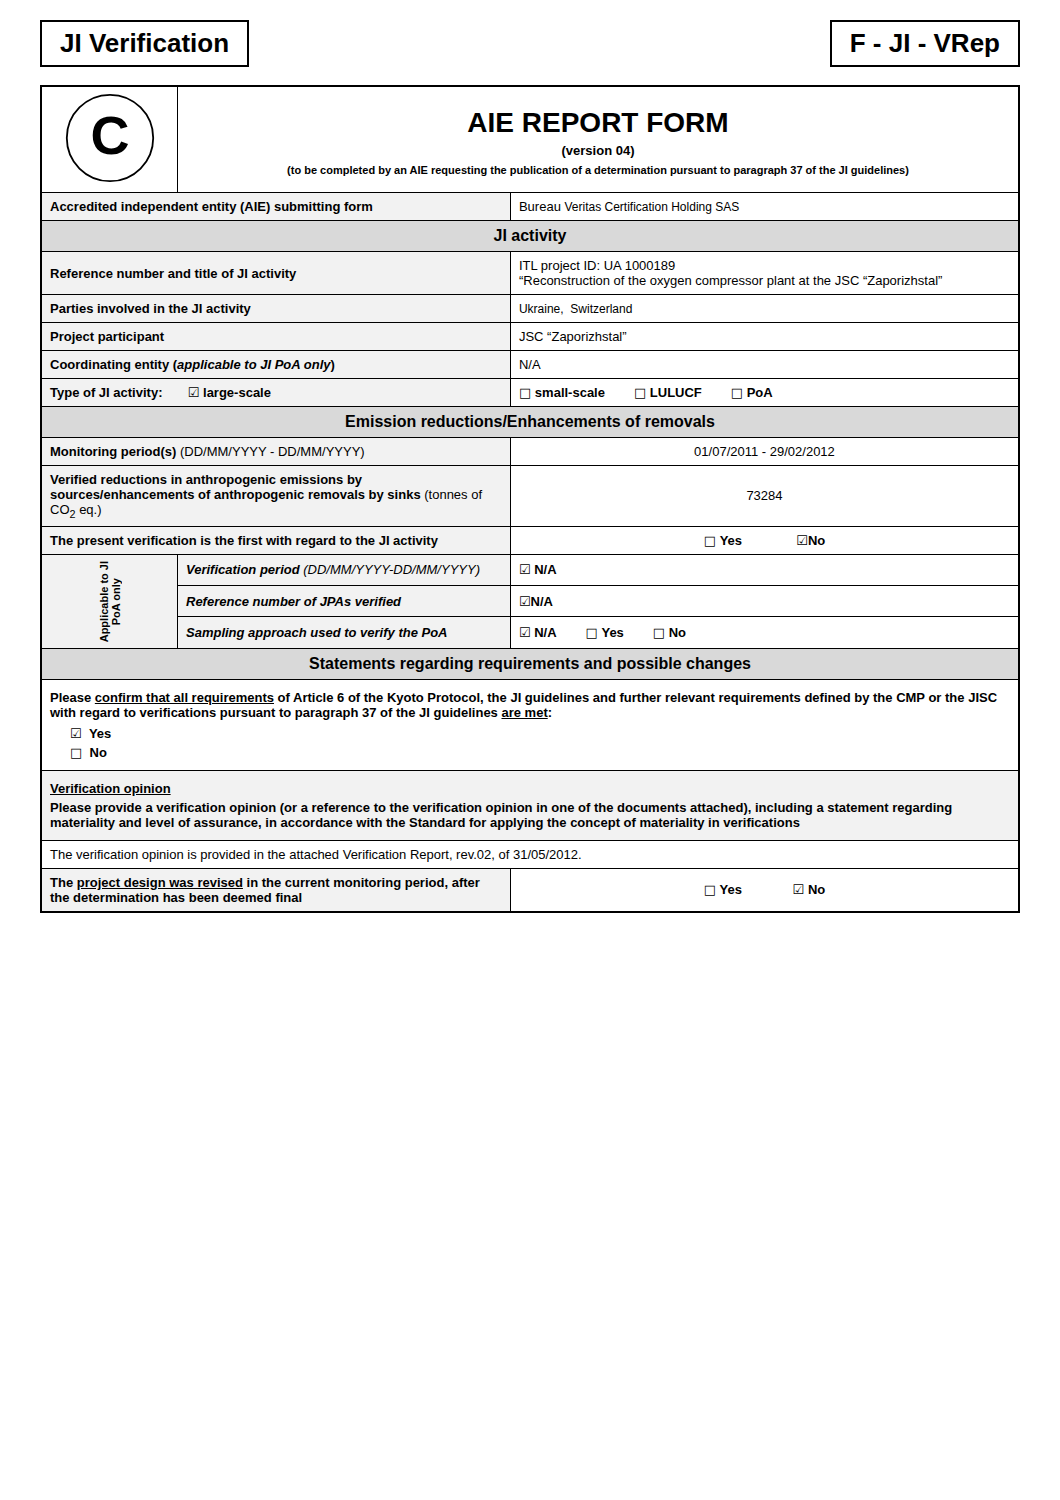JI Verification
F - JI - VRep
| | AIE REPORT FORM (version 04) (to be completed by an AIE requesting the publication of a determination pursuant to paragraph 37 of the JI guidelines) |
| Accredited independent entity (AIE) submitting form | Bureau Veritas Certification Holding SAS |
| JI activity |
| Reference number and title of JI activity | ITL project ID: UA 1000189 “Reconstruction of the oxygen compressor plant at the JSC “Zaporizhstal” |
| Parties involved in the JI activity | Ukraine, Switzerland |
| Project participant | JSC “Zaporizhstal” |
| Coordinating entity ( applicable to JI PoA only ) | N/A |
| Type of JI activity: ☑ large-scale | □ small-scale □ LULUCF □ PoA |
| Emission reductions/Enhancements of removals |
| Monitoring period(s) (DD/MM/YYYY - DD/MM/YYYY) | 01/07/2011 - 29/02/2012 |
| Verified reductions in anthropogenic emissions by sources/enhancements of anthropogenic removals by sinks (tonnes of CO 2 eq.) | 73284 |
| The present verification is the first with regard to the JI activity | □ Yes ☑ No |
| Applicable to JI PoA only | Verification period (DD/MM/YYYY-DD/MM/YYYY) | ☑ N/A |
| Reference number of JPAs verified | ☑ N/A |
| Sampling approach used to verify the PoA | ☑ N/A □ Yes □ No |
| Statements regarding requirements and possible changes |
| Please confirm that all requirements of Article 6 of the Kyoto Protocol, the JI guidelines and further relevant requirements defined by the CMP or the JISC with regard to verifications pursuant to paragraph 37 of the JI guidelines are met : ☑ Yes □ No |
| Verification opinion Please provide a verification opinion (or a reference to the verification opinion in one of the documents attached), including a statement regarding materiality and level of assurance, in accordance with the Standard for applying the concept of materiality in verifications |
| The verification opinion is provided in the attached Verification Report, rev.02, of 31/05/2012. |
| The project design was revised in the current monitoring period, after the determination has been deemed final | □ Yes ☑ No |